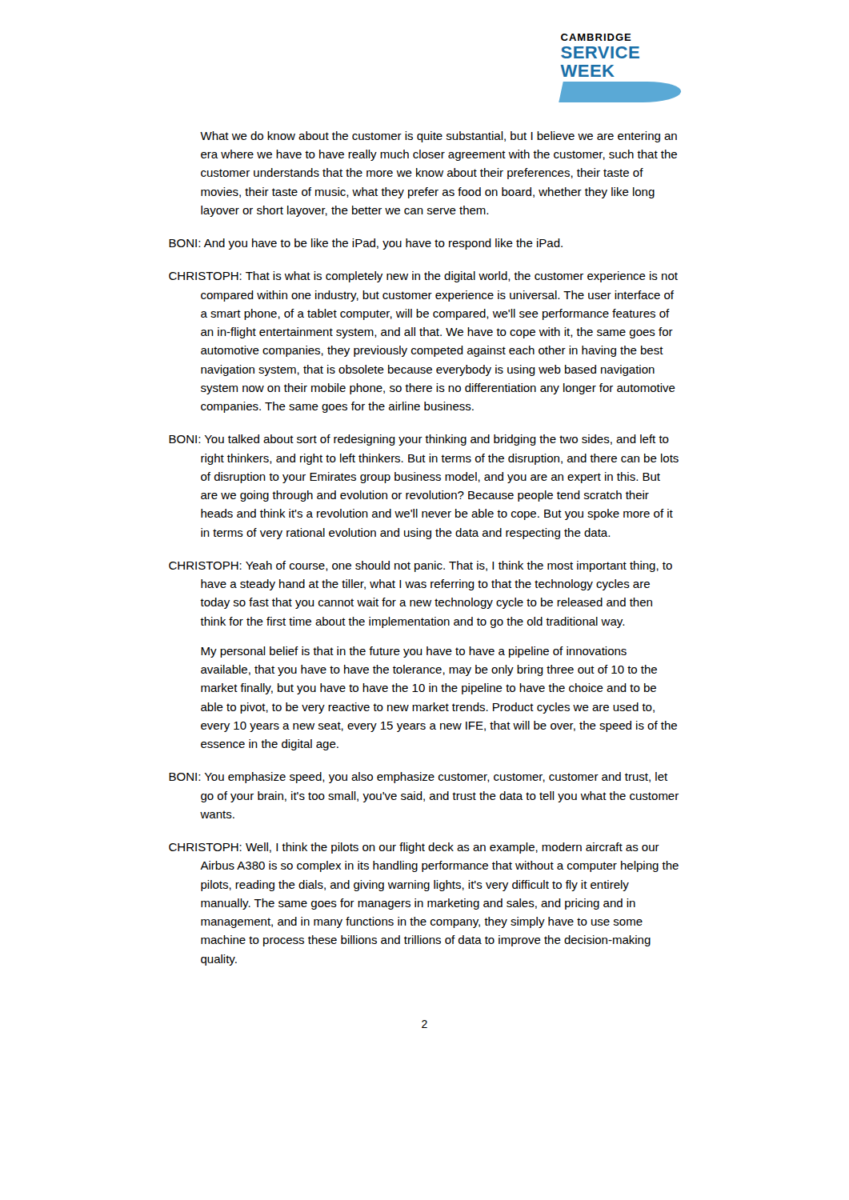CAMBRIDGE SERVICE WEEK
What we do know about the customer is quite substantial, but I believe we are entering an era where we have to have really much closer agreement with the customer, such that the customer understands that the more we know about their preferences, their taste of movies, their taste of music, what they prefer as food on board, whether they like long layover or short layover, the better we can serve them.
BONI: And you have to be like the iPad, you have to respond like the iPad.
CHRISTOPH: That is what is completely new in the digital world, the customer experience is not compared within one industry, but customer experience is universal. The user interface of a smart phone, of a tablet computer, will be compared, we'll see performance features of an in-flight entertainment system, and all that. We have to cope with it, the same goes for automotive companies, they previously competed against each other in having the best navigation system, that is obsolete because everybody is using web based navigation system now on their mobile phone, so there is no differentiation any longer for automotive companies. The same goes for the airline business.
BONI: You talked about sort of redesigning your thinking and bridging the two sides, and left to right thinkers, and right to left thinkers. But in terms of the disruption, and there can be lots of disruption to your Emirates group business model, and you are an expert in this. But are we going through and evolution or revolution? Because people tend scratch their heads and think it's a revolution and we'll never be able to cope. But you spoke more of it in terms of very rational evolution and using the data and respecting the data.
CHRISTOPH: Yeah of course, one should not panic. That is, I think the most important thing, to have a steady hand at the tiller, what I was referring to that the technology cycles are today so fast that you cannot wait for a new technology cycle to be released and then think for the first time about the implementation and to go the old traditional way. My personal belief is that in the future you have to have a pipeline of innovations available, that you have to have the tolerance, may be only bring three out of 10 to the market finally, but you have to have the 10 in the pipeline to have the choice and to be able to pivot, to be very reactive to new market trends. Product cycles we are used to, every 10 years a new seat, every 15 years a new IFE, that will be over, the speed is of the essence in the digital age.
BONI: You emphasize speed, you also emphasize customer, customer, customer and trust, let go of your brain, it's too small, you've said, and trust the data to tell you what the customer wants.
CHRISTOPH: Well, I think the pilots on our flight deck as an example, modern aircraft as our Airbus A380 is so complex in its handling performance that without a computer helping the pilots, reading the dials, and giving warning lights, it's very difficult to fly it entirely manually. The same goes for managers in marketing and sales, and pricing and in management, and in many functions in the company, they simply have to use some machine to process these billions and trillions of data to improve the decision-making quality.
2